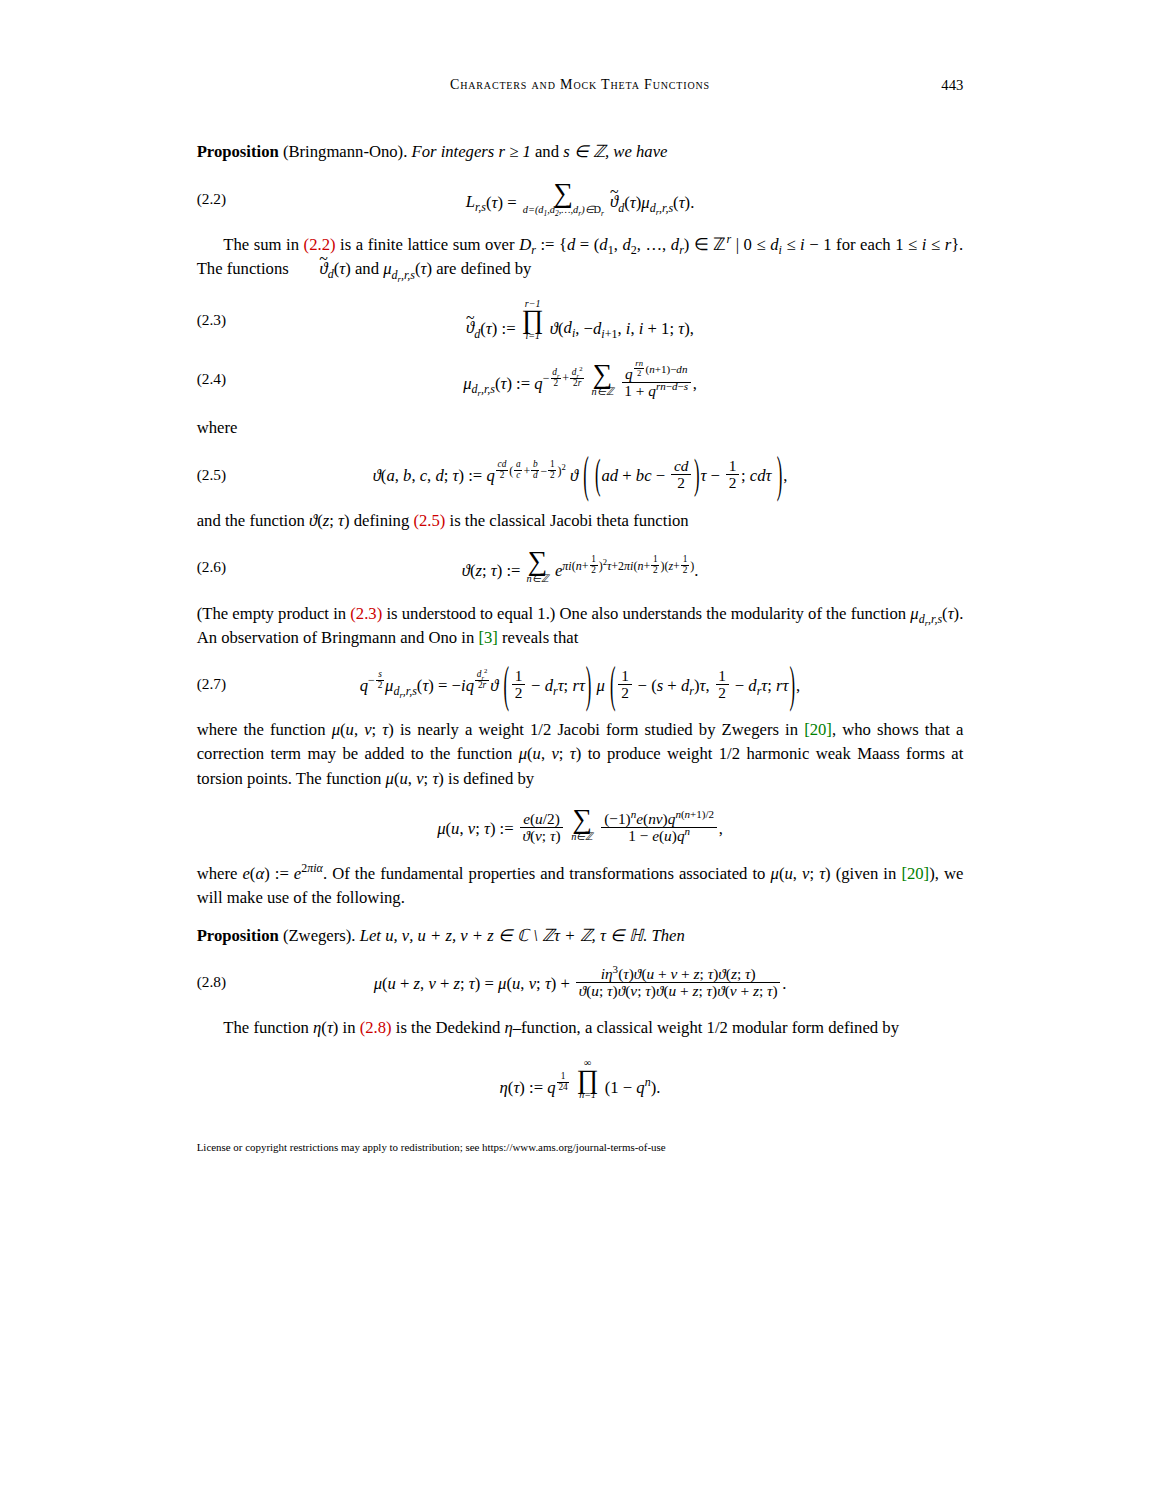Characters and Mock Theta Functions 443
Proposition (Bringmann-Ono). For integers r ≥ 1 and s ∈ ℤ, we have
(2.2) Lr,s(τ) = ∑d=(d1,d2,…,dr)∈Dr ~ϑd(τ)μdr,r,s(τ).
The sum in (2.2) is a finite lattice sum over Dr := {d = (d1, d2, …, dr) ∈ ℤr | 0 ≤ di ≤ i − 1 for each 1 ≤ i ≤ r}. The functions ~ϑd(τ) and μdr,r,s(τ) are defined by
(2.3) ~ϑd(τ) := r−1∏i=1 ϑ(di, −di+1, i, i + 1; τ),
(2.4) μdr,r,s(τ) := q−dr 2+dr22r ∑n∈ℤ qrn 2(n+1)−dn 1 + qrn−d−s,
where
(2.5) ϑ(a, b, c, d; τ) := qcd 2(ac+bd−12)2 ϑ ( (ad + bc − cd 2) τ − 12; cdτ ),
and the function ϑ(z; τ) defining (2.5) is the classical Jacobi theta function
(2.6) ϑ(z; τ) := ∑n∈ℤ eπi(n+12)2τ+2πi(n+12)(z+12).
(The empty product in (2.3) is understood to equal 1.) One also understands the modularity of the function μdr,r,s(τ). An observation of Bringmann and Ono in [3] reveals that
(2.7) q−s 2μdr,r,s(τ) = −iqdr22rϑ (12 − drτ; rτ) μ (12 − (s + dr)τ, 12 − drτ; rτ),
where the function μ(u, v; τ) is nearly a weight 1/2 Jacobi form studied by Zwegers in [20], who shows that a correction term may be added to the function μ(u, v; τ) to produce weight 1/2 harmonic weak Maass forms at torsion points. The function μ(u, v; τ) is defined by
μ(u, v; τ) := e(u/2) ϑ(v; τ) ∑n∈ℤ (−1)ne(nv)qn(n+1)/21 − e(u)qn,
where e(α) := e2πiα. Of the fundamental properties and transformations associated to μ(u, v; τ) (given in [20]), we will make use of the following.
Proposition (Zwegers). Let u, v, u + z, v + z ∈ ℂ \ ℤτ + ℤ, τ ∈ ℍ. Then
(2.8) μ(u + z, v + z; τ) = μ(u, v; τ) + iη3(τ)ϑ(u + v + z; τ)ϑ(z; τ) ϑ(u; τ)ϑ(v; τ)ϑ(u + z; τ)ϑ(v + z; τ).
The function η(τ) in (2.8) is the Dedekind η–function, a classical weight 1/2 modular form defined by
η(τ) := q124 ∞∏n=1 (1 − qn).
License or copyright restrictions may apply to redistribution; see https://www.ams.org/journal-terms-of-use